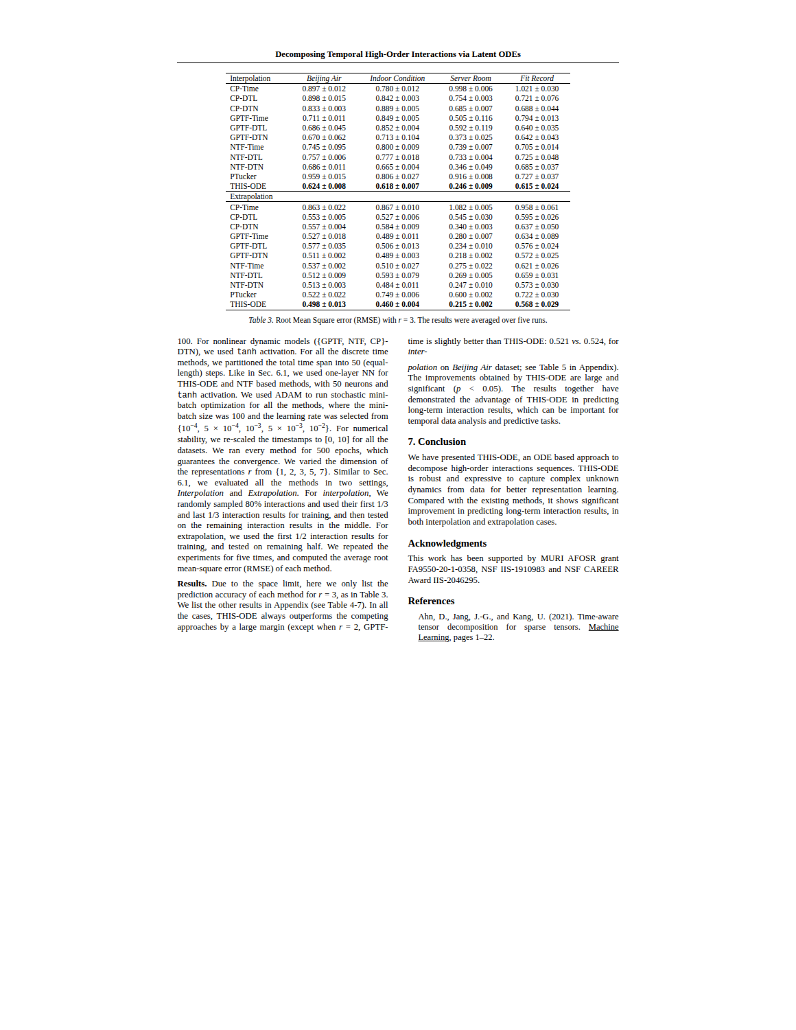Decomposing Temporal High-Order Interactions via Latent ODEs
| Interpolation | Beijing Air | Indoor Condition | Server Room | Fit Record |
| --- | --- | --- | --- | --- |
| CP-Time | 0.897 ± 0.012 | 0.780 ± 0.012 | 0.998 ± 0.006 | 1.021 ± 0.030 |
| CP-DTL | 0.898 ± 0.015 | 0.842 ± 0.003 | 0.754 ± 0.003 | 0.721 ± 0.076 |
| CP-DTN | 0.833 ± 0.003 | 0.889 ± 0.005 | 0.685 ± 0.007 | 0.688 ± 0.044 |
| GPTF-Time | 0.711 ± 0.011 | 0.849 ± 0.005 | 0.505 ± 0.116 | 0.794 ± 0.013 |
| GPTF-DTL | 0.686 ± 0.045 | 0.852 ± 0.004 | 0.592 ± 0.119 | 0.640 ± 0.035 |
| GPTF-DTN | 0.670 ± 0.062 | 0.713 ± 0.104 | 0.373 ± 0.025 | 0.642 ± 0.043 |
| NTF-Time | 0.745 ± 0.095 | 0.800 ± 0.009 | 0.739 ± 0.007 | 0.705 ± 0.014 |
| NTF-DTL | 0.757 ± 0.006 | 0.777 ± 0.018 | 0.733 ± 0.004 | 0.725 ± 0.048 |
| NTF-DTN | 0.686 ± 0.011 | 0.665 ± 0.004 | 0.346 ± 0.049 | 0.685 ± 0.037 |
| PTucker | 0.959 ± 0.015 | 0.806 ± 0.027 | 0.916 ± 0.008 | 0.727 ± 0.037 |
| THIS-ODE | 0.624 ± 0.008 | 0.618 ± 0.007 | 0.246 ± 0.009 | 0.615 ± 0.024 |
| Extrapolation | | | | |
| CP-Time | 0.863 ± 0.022 | 0.867 ± 0.010 | 1.082 ± 0.005 | 0.958 ± 0.061 |
| CP-DTL | 0.553 ± 0.005 | 0.527 ± 0.006 | 0.545 ± 0.030 | 0.595 ± 0.026 |
| CP-DTN | 0.557 ± 0.004 | 0.584 ± 0.009 | 0.340 ± 0.003 | 0.637 ± 0.050 |
| GPTF-Time | 0.527 ± 0.018 | 0.489 ± 0.011 | 0.280 ± 0.007 | 0.634 ± 0.089 |
| GPTF-DTL | 0.577 ± 0.035 | 0.506 ± 0.013 | 0.234 ± 0.010 | 0.576 ± 0.024 |
| GPTF-DTN | 0.511 ± 0.002 | 0.489 ± 0.003 | 0.218 ± 0.002 | 0.572 ± 0.025 |
| NTF-Time | 0.537 ± 0.002 | 0.510 ± 0.027 | 0.275 ± 0.022 | 0.621 ± 0.026 |
| NTF-DTL | 0.512 ± 0.009 | 0.593 ± 0.079 | 0.269 ± 0.005 | 0.659 ± 0.031 |
| NTF-DTN | 0.513 ± 0.003 | 0.484 ± 0.011 | 0.247 ± 0.010 | 0.573 ± 0.030 |
| PTucker | 0.522 ± 0.022 | 0.749 ± 0.006 | 0.600 ± 0.002 | 0.722 ± 0.030 |
| THIS-ODE | 0.498 ± 0.013 | 0.460 ± 0.004 | 0.215 ± 0.002 | 0.568 ± 0.029 |
Table 3. Root Mean Square error (RMSE) with r = 3. The results were averaged over five runs.
100. For nonlinear dynamic models ({GPTF, NTF, CP}-DTN), we used tanh activation. For all the discrete time methods, we partitioned the total time span into 50 (equal-length) steps. Like in Sec. 6.1, we used one-layer NN for THIS-ODE and NTF based methods, with 50 neurons and tanh activation. We used ADAM to run stochastic mini-batch optimization for all the methods, where the mini-batch size was 100 and the learning rate was selected from {10−4, 5 × 10−4, 10−3, 5 × 10−3, 10−2}. For numerical stability, we re-scaled the timestamps to [0, 10] for all the datasets. We ran every method for 500 epochs, which guarantees the convergence. We varied the dimension of the representations r from {1, 2, 3, 5, 7}. Similar to Sec. 6.1, we evaluated all the methods in two settings, Interpolation and Extrapolation. For interpolation, We randomly sampled 80% interactions and used their first 1/3 and last 1/3 interaction results for training, and then tested on the remaining interaction results in the middle. For extrapolation, we used the first 1/2 interaction results for training, and tested on remaining half. We repeated the experiments for five times, and computed the average root mean-square error (RMSE) of each method.
Results. Due to the space limit, here we only list the prediction accuracy of each method for r = 3, as in Table 3. We list the other results in Appendix (see Table 4-7). In all the cases, THIS-ODE always outperforms the competing approaches by a large margin (except when r = 2, GPTF-time is slightly better than THIS-ODE: 0.521 vs. 0.524, for inter-
polation on Beijing Air dataset; see Table 5 in Appendix). The improvements obtained by THIS-ODE are large and significant (p < 0.05). The results together have demonstrated the advantage of THIS-ODE in predicting long-term interaction results, which can be important for temporal data analysis and predictive tasks.
7. Conclusion
We have presented THIS-ODE, an ODE based approach to decompose high-order interactions sequences. THIS-ODE is robust and expressive to capture complex unknown dynamics from data for better representation learning. Compared with the existing methods, it shows significant improvement in predicting long-term interaction results, in both interpolation and extrapolation cases.
Acknowledgments
This work has been supported by MURI AFOSR grant FA9550-20-1-0358, NSF IIS-1910983 and NSF CAREER Award IIS-2046295.
References
Ahn, D., Jang, J.-G., and Kang, U. (2021). Time-aware tensor decomposition for sparse tensors. Machine Learning, pages 1–22.